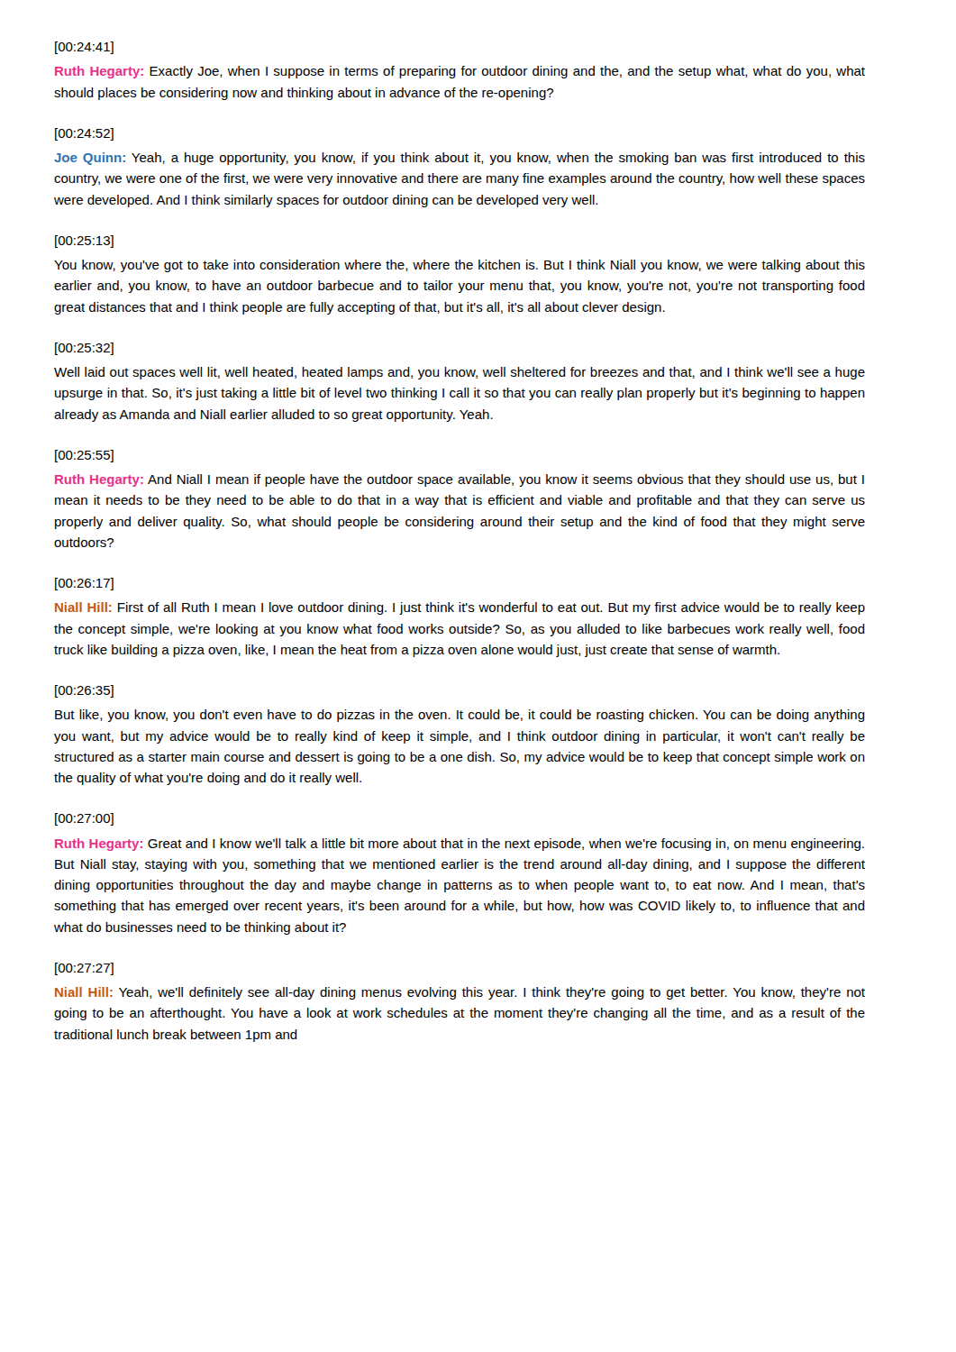[00:24:41]
Ruth Hegarty: Exactly Joe, when I suppose in terms of preparing for outdoor dining and the, and the setup what, what do you, what should places be considering now and thinking about in advance of the re-opening?
[00:24:52]
Joe Quinn: Yeah, a huge opportunity, you know, if you think about it, you know, when the smoking ban was first introduced to this country, we were one of the first, we were very innovative and there are many fine examples around the country, how well these spaces were developed. And I think similarly spaces for outdoor dining can be developed very well.
[00:25:13]
You know, you've got to take into consideration where the, where the kitchen is. But I think Niall you know, we were talking about this earlier and, you know, to have an outdoor barbecue and to tailor your menu that, you know, you're not, you're not transporting food great distances that and I think people are fully accepting of that, but it's all, it's all about clever design.
[00:25:32]
Well laid out spaces well lit, well heated, heated lamps and, you know, well sheltered for breezes and that, and I think we'll see a huge upsurge in that. So, it's just taking a little bit of level two thinking I call it so that you can really plan properly but it's beginning to happen already as Amanda and Niall earlier alluded to so great opportunity. Yeah.
[00:25:55]
Ruth Hegarty: And Niall I mean if people have the outdoor space available, you know it seems obvious that they should use us, but I mean it needs to be they need to be able to do that in a way that is efficient and viable and profitable and that they can serve us properly and deliver quality. So, what should people be considering around their setup and the kind of food that they might serve outdoors?
[00:26:17]
Niall Hill: First of all Ruth I mean I love outdoor dining. I just think it's wonderful to eat out. But my first advice would be to really keep the concept simple, we're looking at you know what food works outside? So, as you alluded to like barbecues work really well, food truck like building a pizza oven, like, I mean the heat from a pizza oven alone would just, just create that sense of warmth.
[00:26:35]
But like, you know, you don't even have to do pizzas in the oven. It could be, it could be roasting chicken. You can be doing anything you want, but my advice would be to really kind of keep it simple, and I think outdoor dining in particular, it won't can't really be structured as a starter main course and dessert is going to be a one dish. So, my advice would be to keep that concept simple work on the quality of what you're doing and do it really well.
[00:27:00]
Ruth Hegarty: Great and I know we'll talk a little bit more about that in the next episode, when we're focusing in, on menu engineering. But Niall stay, staying with you, something that we mentioned earlier is the trend around all-day dining, and I suppose the different dining opportunities throughout the day and maybe change in patterns as to when people want to, to eat now. And I mean, that's something that has emerged over recent years, it's been around for a while, but how, how was COVID likely to, to influence that and what do businesses need to be thinking about it?
[00:27:27]
Niall Hill: Yeah, we'll definitely see all-day dining menus evolving this year. I think they're going to get better. You know, they're not going to be an afterthought. You have a look at work schedules at the moment they're changing all the time, and as a result of the traditional lunch break between 1pm and